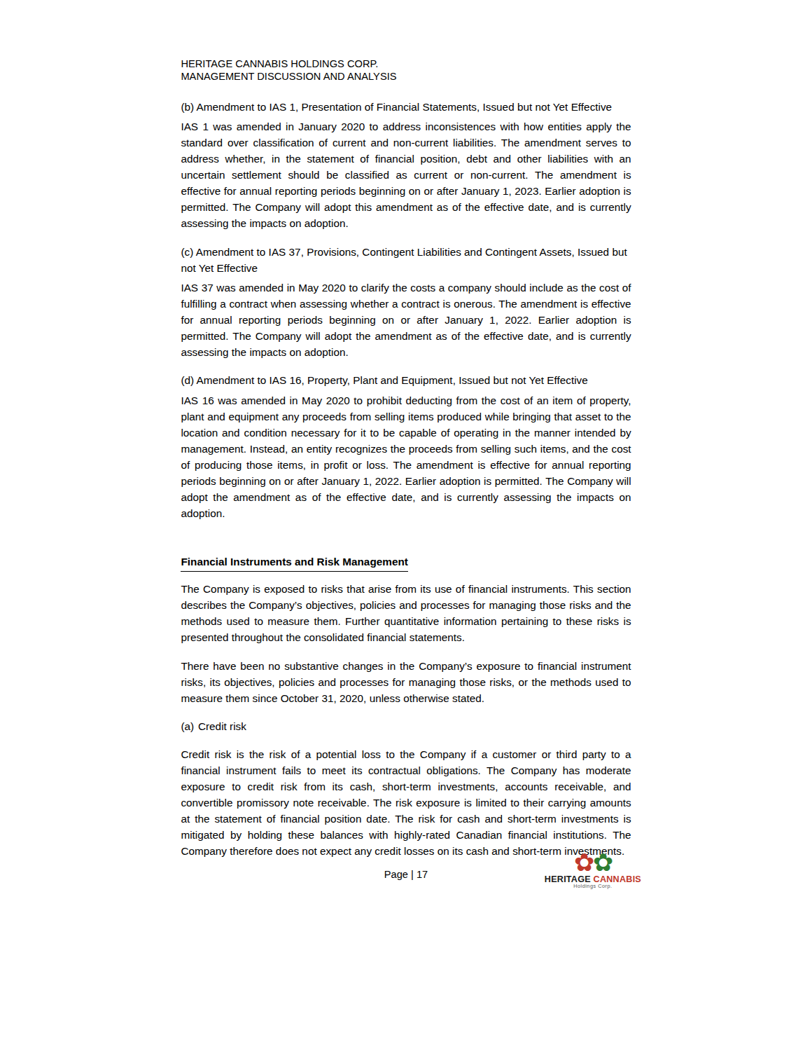HERITAGE CANNABIS HOLDINGS CORP.
MANAGEMENT DISCUSSION AND ANALYSIS
(b) Amendment to IAS 1, Presentation of Financial Statements, Issued but not Yet Effective
IAS 1 was amended in January 2020 to address inconsistences with how entities apply the standard over classification of current and non-current liabilities. The amendment serves to address whether, in the statement of financial position, debt and other liabilities with an uncertain settlement should be classified as current or non-current. The amendment is effective for annual reporting periods beginning on or after January 1, 2023. Earlier adoption is permitted. The Company will adopt this amendment as of the effective date, and is currently assessing the impacts on adoption.
(c) Amendment to IAS 37, Provisions, Contingent Liabilities and Contingent Assets, Issued but not Yet Effective
IAS 37 was amended in May 2020 to clarify the costs a company should include as the cost of fulfilling a contract when assessing whether a contract is onerous. The amendment is effective for annual reporting periods beginning on or after January 1, 2022. Earlier adoption is permitted. The Company will adopt the amendment as of the effective date, and is currently assessing the impacts on adoption.
(d) Amendment to IAS 16, Property, Plant and Equipment, Issued but not Yet Effective
IAS 16 was amended in May 2020 to prohibit deducting from the cost of an item of property, plant and equipment any proceeds from selling items produced while bringing that asset to the location and condition necessary for it to be capable of operating in the manner intended by management. Instead, an entity recognizes the proceeds from selling such items, and the cost of producing those items, in profit or loss. The amendment is effective for annual reporting periods beginning on or after January 1, 2022. Earlier adoption is permitted. The Company will adopt the amendment as of the effective date, and is currently assessing the impacts on adoption.
Financial Instruments and Risk Management
The Company is exposed to risks that arise from its use of financial instruments. This section describes the Company’s objectives, policies and processes for managing those risks and the methods used to measure them. Further quantitative information pertaining to these risks is presented throughout the consolidated financial statements.
There have been no substantive changes in the Company’s exposure to financial instrument risks, its objectives, policies and processes for managing those risks, or the methods used to measure them since October 31, 2020, unless otherwise stated.
(a) Credit risk
Credit risk is the risk of a potential loss to the Company if a customer or third party to a financial instrument fails to meet its contractual obligations. The Company has moderate exposure to credit risk from its cash, short-term investments, accounts receivable, and convertible promissory note receivable. The risk exposure is limited to their carrying amounts at the statement of financial position date. The risk for cash and short-term investments is mitigated by holding these balances with highly-rated Canadian financial institutions. The Company therefore does not expect any credit losses on its cash and short-term investments.
Page | 17
✿✿
HERITAGE CANNABIS
Holdings Corp.